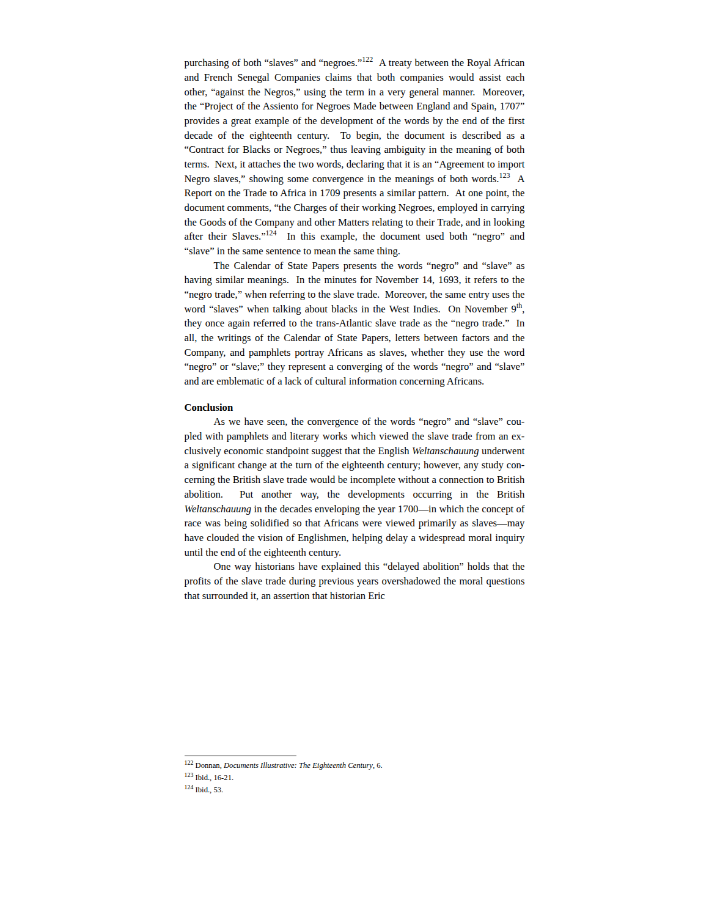purchasing of both “slaves” and “negroes.”122 A treaty between the Royal African and French Senegal Companies claims that both companies would assist each other, “against the Negros,” using the term in a very general manner. Moreover, the “Project of the Assiento for Negroes Made between England and Spain, 1707” provides a great example of the development of the words by the end of the first decade of the eighteenth century. To begin, the document is described as a “Contract for Blacks or Negroes,” thus leaving ambiguity in the meaning of both terms. Next, it attaches the two words, declaring that it is an “Agreement to import Negro slaves,” showing some convergence in the meanings of both words.123 A Report on the Trade to Africa in 1709 presents a similar pattern. At one point, the document comments, “the Charges of their working Negroes, employed in carrying the Goods of the Company and other Matters relating to their Trade, and in looking after their Slaves.”124 In this example, the document used both “negro” and “slave” in the same sentence to mean the same thing.
The Calendar of State Papers presents the words “negro” and “slave” as having similar meanings. In the minutes for November 14, 1693, it refers to the “negro trade,” when referring to the slave trade. Moreover, the same entry uses the word “slaves” when talking about blacks in the West Indies. On November 9th, they once again referred to the trans-Atlantic slave trade as the “negro trade.” In all, the writings of the Calendar of State Papers, letters between factors and the Company, and pamphlets portray Africans as slaves, whether they use the word “negro” or “slave;” they represent a converging of the words “negro” and “slave” and are emblematic of a lack of cultural information concerning Africans.
Conclusion
As we have seen, the convergence of the words “negro” and “slave” coupled with pamphlets and literary works which viewed the slave trade from an exclusively economic standpoint suggest that the English Weltanschauung underwent a significant change at the turn of the eighteenth century; however, any study concerning the British slave trade would be incomplete without a connection to British abolition. Put another way, the developments occurring in the British Weltanschauung in the decades enveloping the year 1700—in which the concept of race was being solidified so that Africans were viewed primarily as slaves—may have clouded the vision of Englishmen, helping delay a widespread moral inquiry until the end of the eighteenth century.
One way historians have explained this “delayed abolition” holds that the profits of the slave trade during previous years overshadowed the moral questions that surrounded it, an assertion that historian Eric
122 Donnan, Documents Illustrative: The Eighteenth Century, 6.
123 Ibid., 16-21.
124 Ibid., 53.